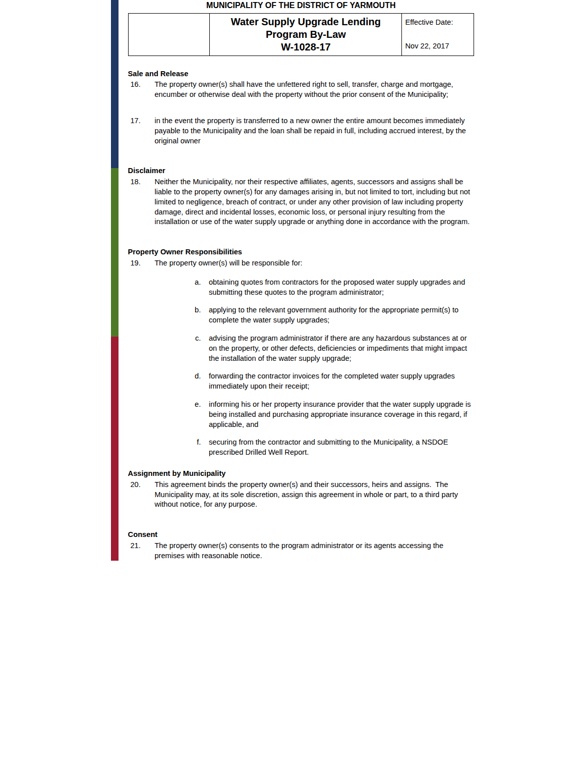MUNICIPALITY OF THE DISTRICT OF YARMOUTH
| | Water Supply Upgrade Lending Program By-Law W-1028-17 | Effective Date: Nov 22, 2017 |
Sale and Release
16.
The property owner(s) shall have the unfettered right to sell, transfer, charge and mortgage, encumber or otherwise deal with the property without the prior consent of the Municipality;
17.
in the event the property is transferred to a new owner the entire amount becomes immediately payable to the Municipality and the loan shall be repaid in full, including accrued interest, by the original owner
Disclaimer
18.
Neither the Municipality, nor their respective affiliates, agents, successors and assigns shall be liable to the property owner(s) for any damages arising in, but not limited to tort, including but not limited to negligence, breach of contract, or under any other provision of law including property damage, direct and incidental losses, economic loss, or personal injury resulting from the installation or use of the water supply upgrade or anything done in accordance with the program.
Property Owner Responsibilities
19.
The property owner(s) will be responsible for:
obtaining quotes from contractors for the proposed water supply upgrades and submitting these quotes to the program administrator;
applying to the relevant government authority for the appropriate permit(s) to complete the water supply upgrades;
advising the program administrator if there are any hazardous substances at or on the property, or other defects, deficiencies or impediments that might impact the installation of the water supply upgrade;
forwarding the contractor invoices for the completed water supply upgrades immediately upon their receipt;
informing his or her property insurance provider that the water supply upgrade is being installed and purchasing appropriate insurance coverage in this regard, if applicable, and
securing from the contractor and submitting to the Municipality, a NSDOE prescribed Drilled Well Report.
Assignment by Municipality
20.
This agreement binds the property owner(s) and their successors, heirs and assigns. The Municipality may, at its sole discretion, assign this agreement in whole or part, to a third party without notice, for any purpose.
Consent
21.
The property owner(s) consents to the program administrator or its agents accessing the premises with reasonable notice.